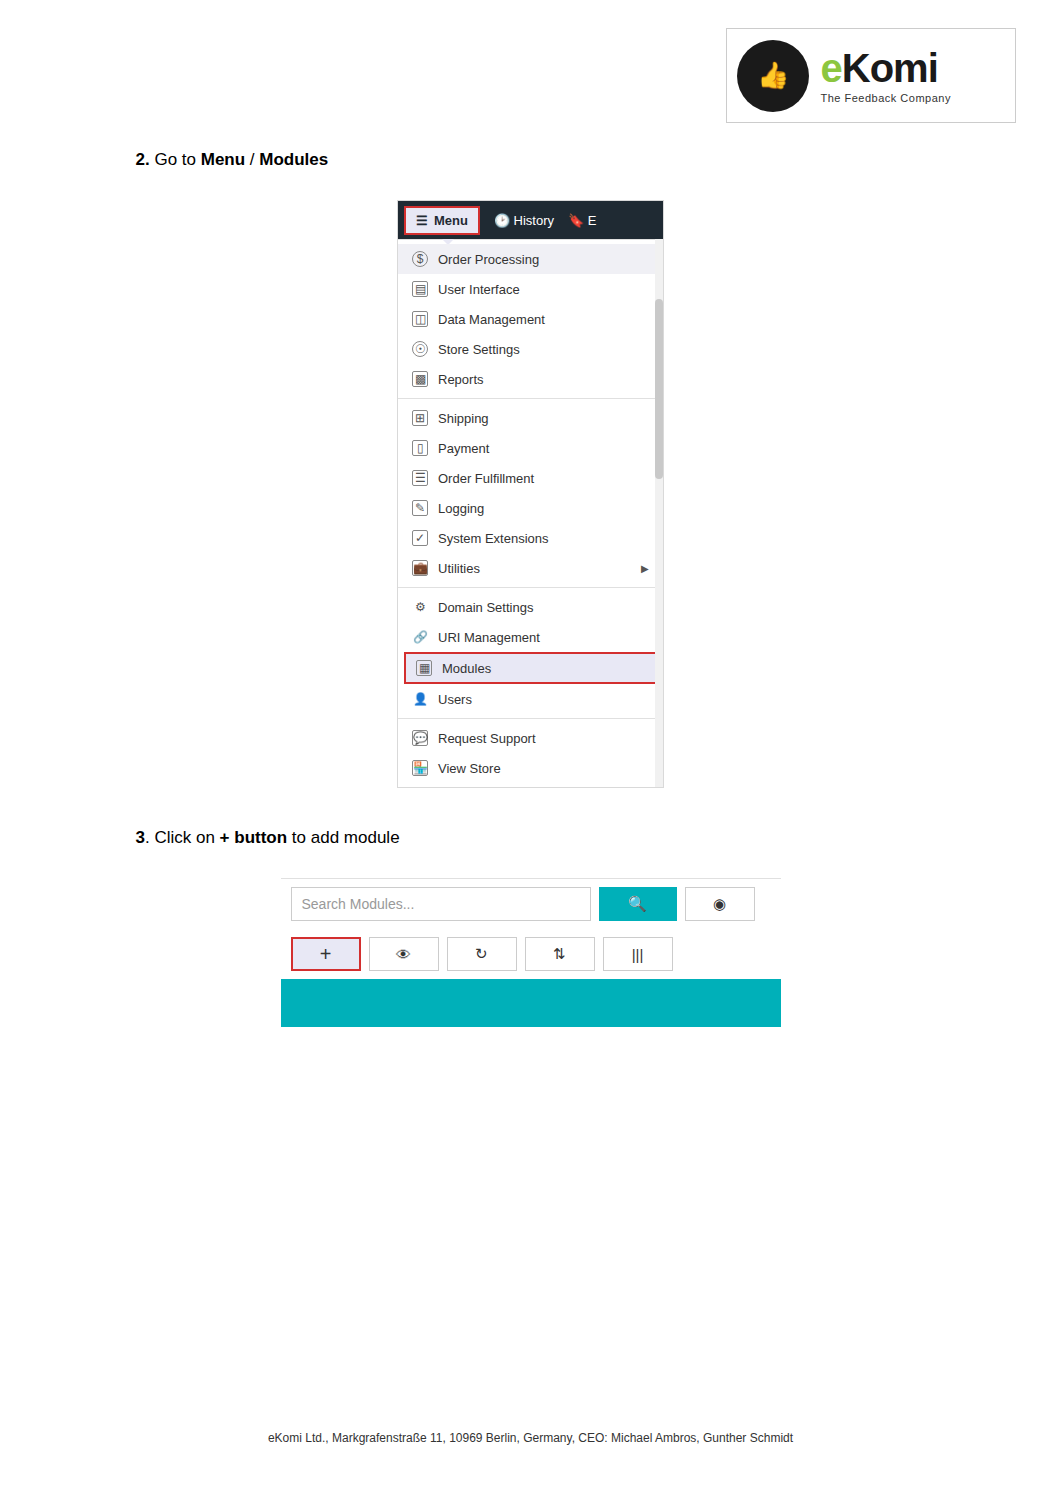👍
e Komi
The Feedback Company
2. Go to Menu / Modules
☰ Menu
🕑 History
🔖 E
$ Order Processing
▤ User Interface
◫ Data Management
☉ Store Settings
▩ Reports
⊞ Shipping
▯ Payment
☰ Order Fulfillment
✎ Logging
✓ System Extensions
💼 Utilities ▶
⚙ Domain Settings
🔗 URI Management
▦ Modules
👤 Users
💬 Request Support
🏪 View Store
3. Click on + button to add module
Search Modules...
🔍
◉
+
👁
↻
⇅
|||
eKomi Ltd., Markgrafenstraße 11, 10969 Berlin, Germany, CEO: Michael Ambros, Gunther Schmidt